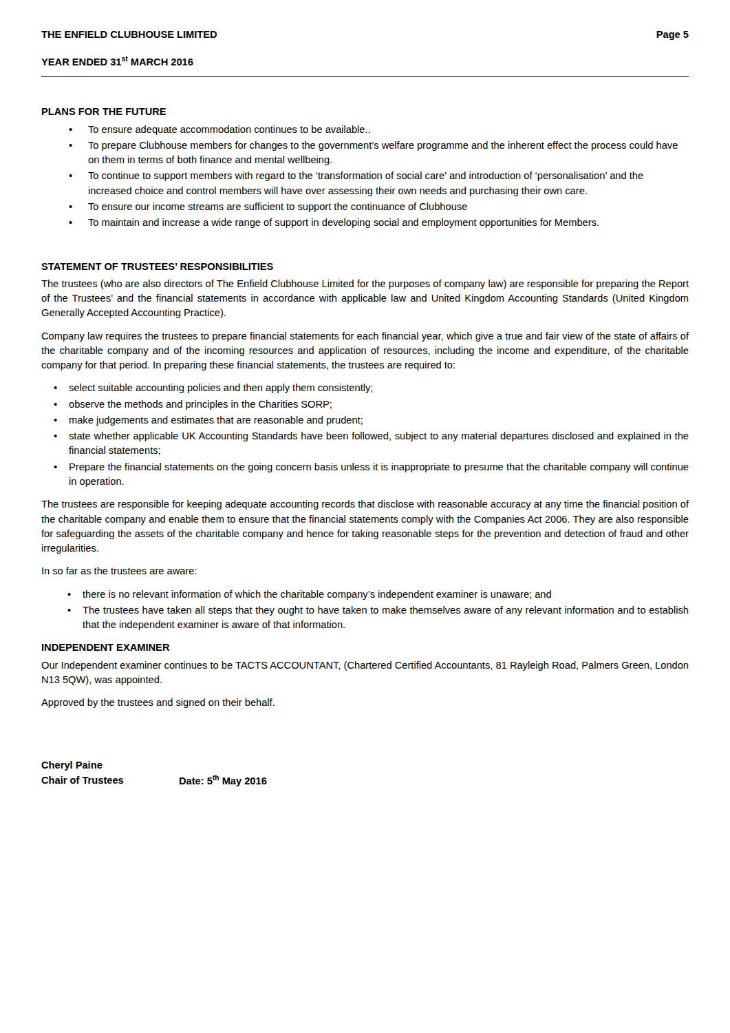THE ENFIELD CLUBHOUSE LIMITED Page 5
YEAR ENDED 31st MARCH 2016
PLANS FOR THE FUTURE
To ensure adequate accommodation continues to be available..
To prepare Clubhouse members for changes to the government’s welfare programme and the inherent effect the process could have on them in terms of both finance and mental wellbeing.
To continue to support members with regard to the ‘transformation of social care’ and introduction of ‘personalisation’ and the increased choice and control members will have over assessing their own needs and purchasing their own care.
To ensure our income streams are sufficient to support the continuance of Clubhouse
To maintain and increase a wide range of support in developing social and employment opportunities for Members.
STATEMENT OF TRUSTEES’ RESPONSIBILITIES
The trustees (who are also directors of The Enfield Clubhouse Limited for the purposes of company law) are responsible for preparing the Report of the Trustees’ and the financial statements in accordance with applicable law and United Kingdom Accounting Standards (United Kingdom Generally Accepted Accounting Practice).
Company law requires the trustees to prepare financial statements for each financial year, which give a true and fair view of the state of affairs of the charitable company and of the incoming resources and application of resources, including the income and expenditure, of the charitable company for that period. In preparing these financial statements, the trustees are required to:
select suitable accounting policies and then apply them consistently;
observe the methods and principles in the Charities SORP;
make judgements and estimates that are reasonable and prudent;
state whether applicable UK Accounting Standards have been followed, subject to any material departures disclosed and explained in the financial statements;
Prepare the financial statements on the going concern basis unless it is inappropriate to presume that the charitable company will continue in operation.
The trustees are responsible for keeping adequate accounting records that disclose with reasonable accuracy at any time the financial position of the charitable company and enable them to ensure that the financial statements comply with the Companies Act 2006. They are also responsible for safeguarding the assets of the charitable company and hence for taking reasonable steps for the prevention and detection of fraud and other irregularities.
In so far as the trustees are aware:
there is no relevant information of which the charitable company’s independent examiner is unaware; and
The trustees have taken all steps that they ought to have taken to make themselves aware of any relevant information and to establish that the independent examiner is aware of that information.
INDEPENDENT EXAMINER
Our Independent examiner continues to be TACTS ACCOUNTANT, (Chartered Certified Accountants, 81 Rayleigh Road, Palmers Green, London N13 5QW), was appointed.
Approved by the trustees and signed on their behalf.
Cheryl Paine
Chair of Trustees Date: 5th May 2016